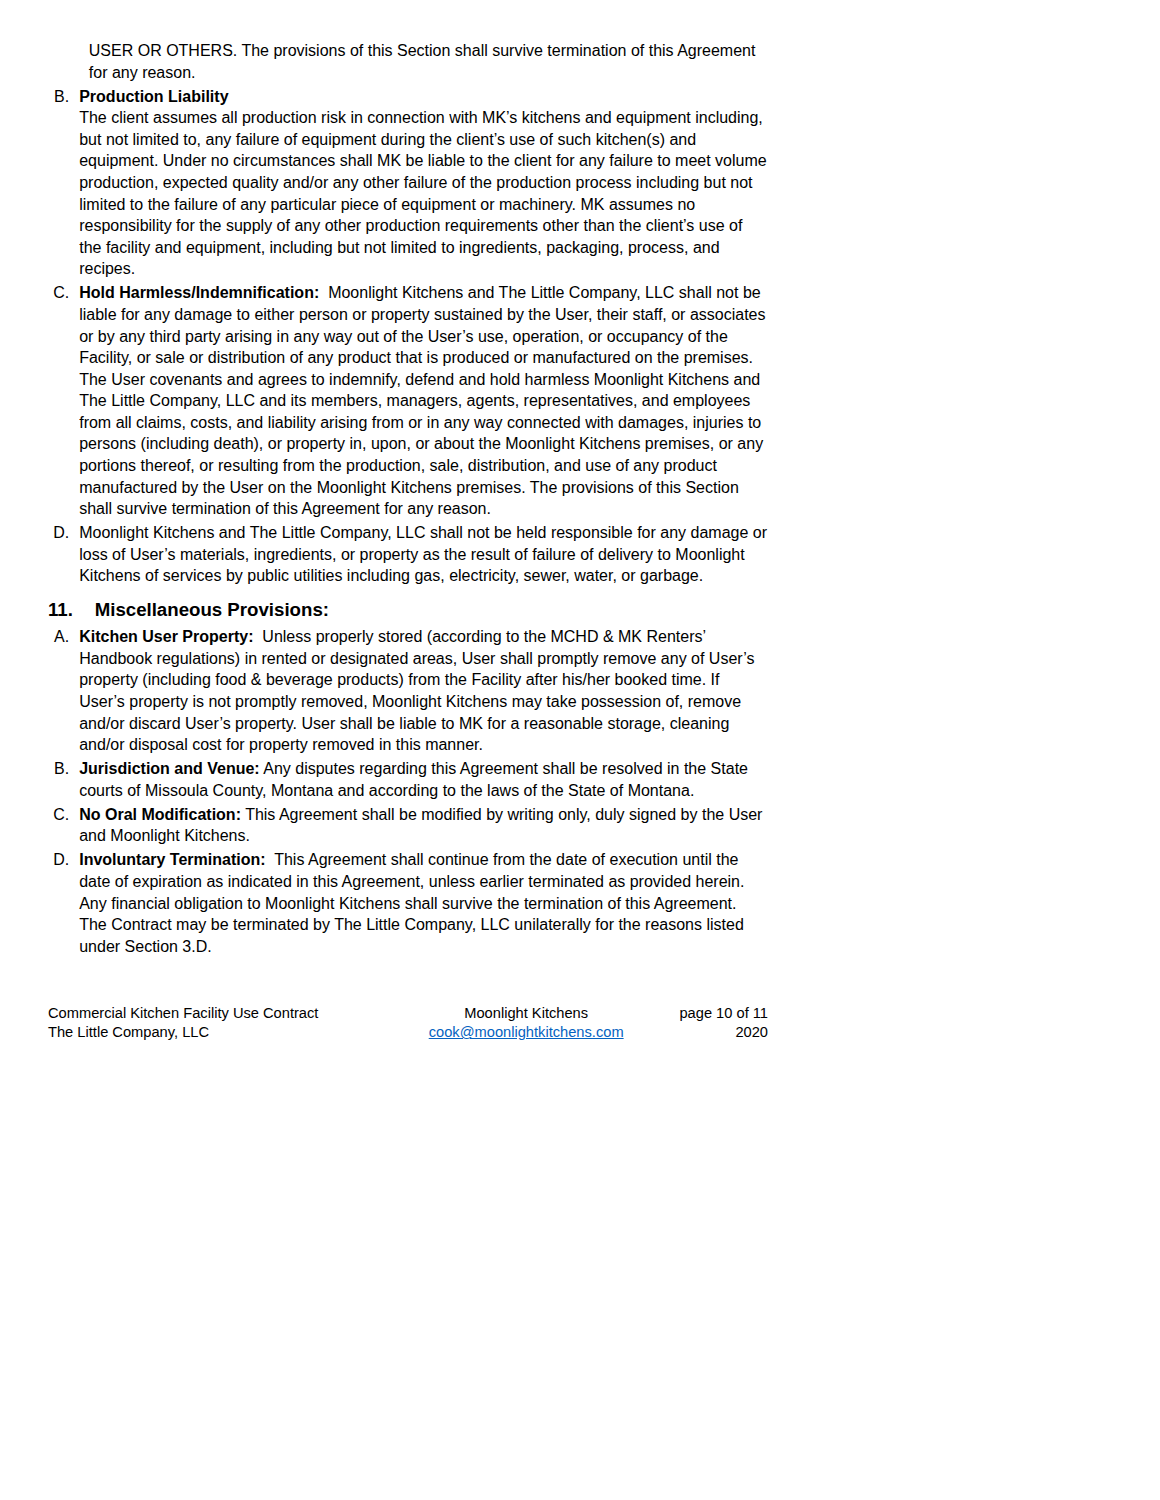USER OR OTHERS. The provisions of this Section shall survive termination of this Agreement for any reason.
Production Liability
The client assumes all production risk in connection with MK’s kitchens and equipment including, but not limited to, any failure of equipment during the client’s use of such kitchen(s) and equipment. Under no circumstances shall MK be liable to the client for any failure to meet volume production, expected quality and/or any other failure of the production process including but not limited to the failure of any particular piece of equipment or machinery. MK assumes no responsibility for the supply of any other production requirements other than the client’s use of the facility and equipment, including but not limited to ingredients, packaging, process, and recipes.
Hold Harmless/Indemnification: Moonlight Kitchens and The Little Company, LLC shall not be liable for any damage to either person or property sustained by the User, their staff, or associates or by any third party arising in any way out of the User’s use, operation, or occupancy of the Facility, or sale or distribution of any product that is produced or manufactured on the premises. The User covenants and agrees to indemnify, defend and hold harmless Moonlight Kitchens and The Little Company, LLC and its members, managers, agents, representatives, and employees from all claims, costs, and liability arising from or in any way connected with damages, injuries to persons (including death), or property in, upon, or about the Moonlight Kitchens premises, or any portions thereof, or resulting from the production, sale, distribution, and use of any product manufactured by the User on the Moonlight Kitchens premises. The provisions of this Section shall survive termination of this Agreement for any reason.
Moonlight Kitchens and The Little Company, LLC shall not be held responsible for any damage or loss of User’s materials, ingredients, or property as the result of failure of delivery to Moonlight Kitchens of services by public utilities including gas, electricity, sewer, water, or garbage.
11. Miscellaneous Provisions:
Kitchen User Property: Unless properly stored (according to the MCHD & MK Renters’ Handbook regulations) in rented or designated areas, User shall promptly remove any of User’s property (including food & beverage products) from the Facility after his/her booked time. If User’s property is not promptly removed, Moonlight Kitchens may take possession of, remove and/or discard User’s property. User shall be liable to MK for a reasonable storage, cleaning and/or disposal cost for property removed in this manner.
Jurisdiction and Venue: Any disputes regarding this Agreement shall be resolved in the State courts of Missoula County, Montana and according to the laws of the State of Montana.
No Oral Modification: This Agreement shall be modified by writing only, duly signed by the User and Moonlight Kitchens.
Involuntary Termination: This Agreement shall continue from the date of execution until the date of expiration as indicated in this Agreement, unless earlier terminated as provided herein. Any financial obligation to Moonlight Kitchens shall survive the termination of this Agreement. The Contract may be terminated by The Little Company, LLC unilaterally for the reasons listed under Section 3.D.
| Commercial Kitchen Facility Use Contract | Moonlight Kitchens | page 10 of 11 |
| The Little Company, LLC | cook@moonlightkitchens.com | 2020 |